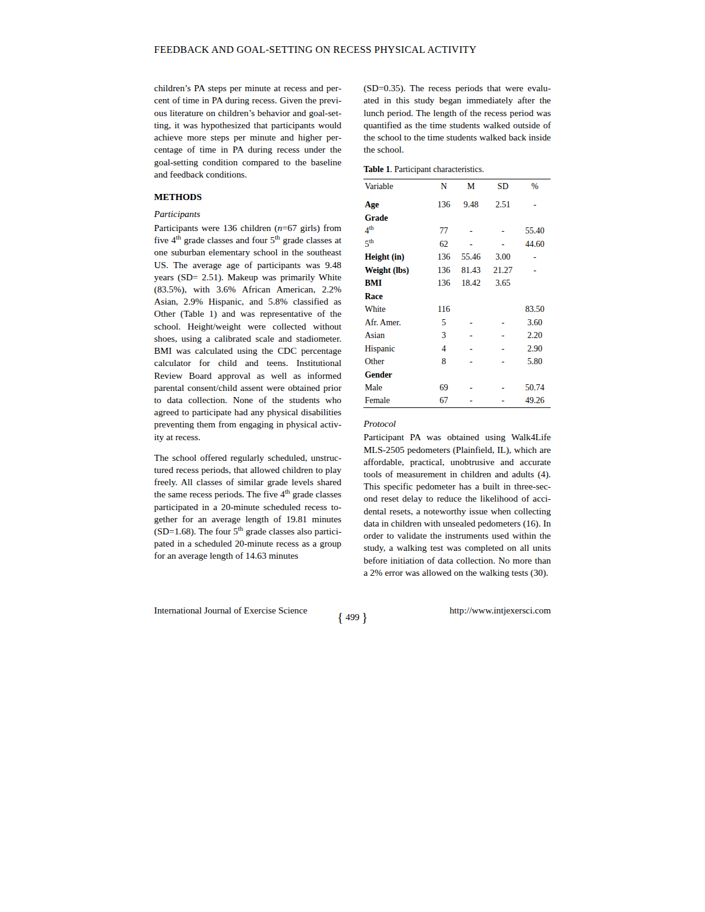FEEDBACK AND GOAL-SETTING ON RECESS PHYSICAL ACTIVITY
children’s PA steps per minute at recess and percent of time in PA during recess. Given the previous literature on children’s behavior and goal-setting, it was hypothesized that participants would achieve more steps per minute and higher percentage of time in PA during recess under the goal-setting condition compared to the baseline and feedback conditions.
METHODS
Participants
Participants were 136 children (n=67 girls) from five 4th grade classes and four 5th grade classes at one suburban elementary school in the southeast US. The average age of participants was 9.48 years (SD= 2.51). Makeup was primarily White (83.5%), with 3.6% African American, 2.2% Asian, 2.9% Hispanic, and 5.8% classified as Other (Table 1) and was representative of the school. Height/weight were collected without shoes, using a calibrated scale and stadiometer. BMI was calculated using the CDC percentage calculator for child and teens. Institutional Review Board approval as well as informed parental consent/child assent were obtained prior to data collection. None of the students who agreed to participate had any physical disabilities preventing them from engaging in physical activity at recess.
The school offered regularly scheduled, unstructured recess periods, that allowed children to play freely. All classes of similar grade levels shared the same recess periods. The five 4th grade classes participated in a 20-minute scheduled recess together for an average length of 19.81 minutes (SD=1.68). The four 5th grade classes also participated in a scheduled 20-minute recess as a group for an average length of 14.63 minutes
(SD=0.35). The recess periods that were evaluated in this study began immediately after the lunch period. The length of the recess period was quantified as the time students walked outside of the school to the time students walked back inside the school.
Table 1. Participant characteristics.
| Variable | N | M | SD | % |
| --- | --- | --- | --- | --- |
| Age | 136 | 9.48 | 2.51 | - |
| Grade | | | | |
| 4 th | 77 | - | - | 55.40 |
| 5 th | 62 | - | - | 44.60 |
| Height (in) | 136 | 55.46 | 3.00 | - |
| Weight (lbs) | 136 | 81.43 | 21.27 | - |
| BMI | 136 | 18.42 | 3.65 | |
| Race | | | | |
| White | 116 | | | 83.50 |
| Afr. Amer. | 5 | - | - | 3.60 |
| Asian | 3 | - | - | 2.20 |
| Hispanic | 4 | - | - | 2.90 |
| Other | 8 | - | - | 5.80 |
| Gender | | | | |
| Male | 69 | - | - | 50.74 |
| Female | 67 | - | - | 49.26 |
Protocol
Participant PA was obtained using Walk4Life MLS-2505 pedometers (Plainfield, IL), which are affordable, practical, unobtrusive and accurate tools of measurement in children and adults (4). This specific pedometer has a built in three-second reset delay to reduce the likelihood of accidental resets, a noteworthy issue when collecting data in children with unsealed pedometers (16). In order to validate the instruments used within the study, a walking test was completed on all units before initiation of data collection. No more than a 2% error was allowed on the walking tests (30).
International Journal of Exercise Science
http://www.intjexersci.com
{ 499 }